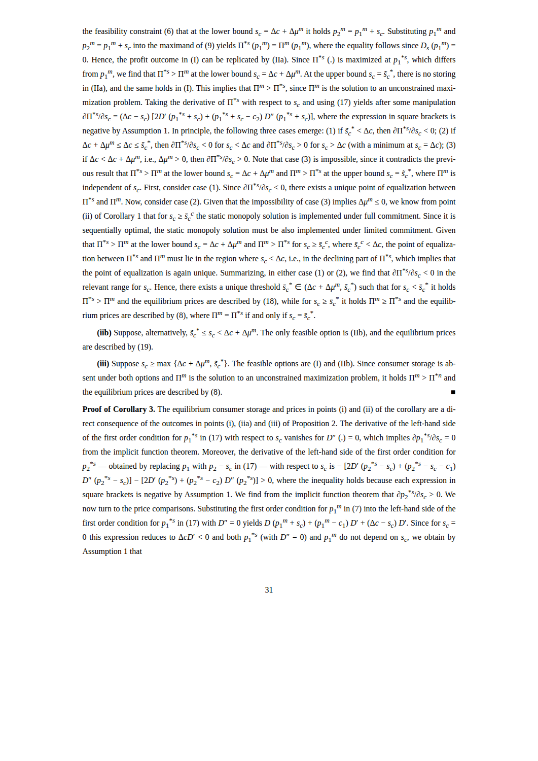the feasibility constraint (6) that at the lower bound sc = Δc + Δμm it holds p2m = p1m + sc. Substituting p1m and p2m = p1m + sc into the maximand of (9) yields Π*s (p1m) = Πm (p1m), where the equality follows since Ds (p1m) = 0. Hence, the profit outcome in (I) can be replicated by (IIa). Since Π*s (.) is maximized at p1*s, which differs from p1m, we find that Π*s > Πm at the lower bound sc = Δc + Δμm. At the upper bound sc = s̃c*, there is no storing in (IIa), and the same holds in (I). This implies that Πm > Π*s, since Πm is the solution to an unconstrained maximization problem. Taking the derivative of Π*s with respect to sc and using (17) yields after some manipulation ∂Π*s/∂sc = (Δc − sc) [2D′ (p1*s + sc) + (p1*s + sc − c2) D″ (p1*s + sc)], where the expression in square brackets is negative by Assumption 1. In principle, the following three cases emerge: (1) if s̃c* < Δc, then ∂Π*s/∂sc < 0; (2) if Δc + Δμm ≤ Δc ≤ s̃c*, then ∂Π*s/∂sc < 0 for sc < Δc and ∂Π*s/∂sc > 0 for sc > Δc (with a minimum at sc = Δc); (3) if Δc < Δc + Δμm, i.e., Δμm > 0, then ∂Π*s/∂sc > 0. Note that case (3) is impossible, since it contradicts the previous result that Π*s > Πm at the lower bound sc = Δc + Δμm and Πm > Π*s at the upper bound sc = s̃c*, where Πm is independent of sc. First, consider case (1). Since ∂Π*s/∂sc < 0, there exists a unique point of equalization between Π*s and Πm. Now, consider case (2). Given that the impossibility of case (3) implies Δμm ≤ 0, we know from point (ii) of Corollary 1 that for sc ≥ s̄cc the static monopoly solution is implemented under full commitment. Since it is sequentially optimal, the static monopoly solution must be also implemented under limited commitment. Given that Π*s > Πm at the lower bound sc = Δc + Δμm and Πm > Π*s for sc ≥ s̄cc, where s̄cc < Δc, the point of equalization between Π*s and Πm must lie in the region where sc < Δc, i.e., in the declining part of Π*s, which implies that the point of equalization is again unique. Summarizing, in either case (1) or (2), we find that ∂Π*s/∂sc < 0 in the relevant range for sc. Hence, there exists a unique threshold s̄c* ∈ (Δc + Δμm, s̃c*) such that for sc < s̄c* it holds Π*s > Πm and the equilibrium prices are described by (18), while for sc ≥ s̄c* it holds Πm ≥ Π*s and the equilibrium prices are described by (8), where Πm = Π*s if and only if sc = s̄c*.
(iib) Suppose, alternatively, s̃c* ≤ sc < Δc + Δμm. The only feasible option is (IIb), and the equilibrium prices are described by (19).
(iii) Suppose sc ≥ max {Δc + Δμm, s̃c*}. The feasible options are (I) and (IIb). Since consumer storage is absent under both options and Πm is the solution to an unconstrained maximization problem, it holds Πm > Π*n and the equilibrium prices are described by (8). ■
Proof of Corollary 3. The equilibrium consumer storage and prices in points (i) and (ii) of the corollary are a direct consequence of the outcomes in points (i), (iia) and (iii) of Proposition 2. The derivative of the left-hand side of the first order condition for p1*s in (17) with respect to sc vanishes for D″ (.) = 0, which implies ∂p1*s/∂sc = 0 from the implicit function theorem. Moreover, the derivative of the left-hand side of the first order condition for p2*s — obtained by replacing p1 with p2 − sc in (17) — with respect to sc is − [2D′ (p2*s − sc) + (p2*s − sc − c1) D″ (p2*s − sc)] − [2D′ (p2*s) + (p2*s − c2) D″ (p2*s)] > 0, where the inequality holds because each expression in square brackets is negative by Assumption 1. We find from the implicit function theorem that ∂p2*s/∂sc > 0. We now turn to the price comparisons. Substituting the first order condition for p1m in (7) into the left-hand side of the first order condition for p1*s in (17) with D″ = 0 yields D (p1m + sc) + (p1m − c1) D′ + (Δc − sc) D′. Since for sc = 0 this expression reduces to ΔcD′ < 0 and both p1*s (with D″ = 0) and p1m do not depend on sc, we obtain by Assumption 1 that
31